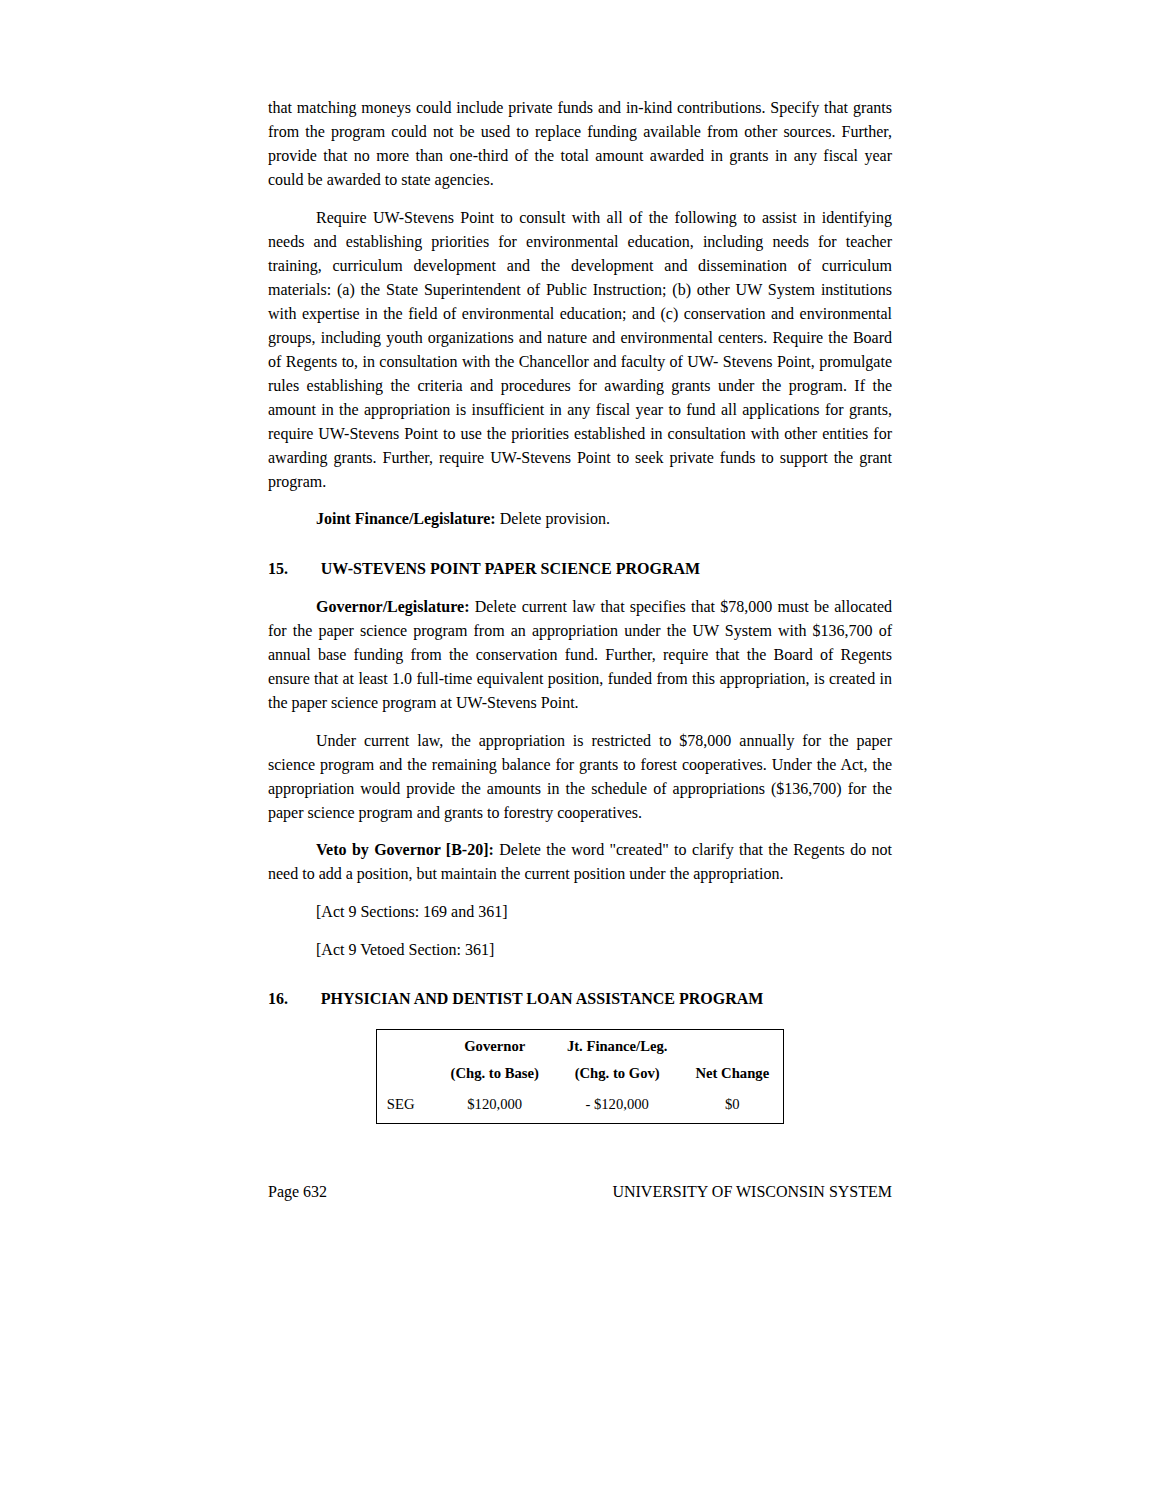that matching moneys could include private funds and in-kind contributions. Specify that grants from the program could not be used to replace funding available from other sources. Further, provide that no more than one-third of the total amount awarded in grants in any fiscal year could be awarded to state agencies.
Require UW-Stevens Point to consult with all of the following to assist in identifying needs and establishing priorities for environmental education, including needs for teacher training, curriculum development and the development and dissemination of curriculum materials: (a) the State Superintendent of Public Instruction; (b) other UW System institutions with expertise in the field of environmental education; and (c) conservation and environmental groups, including youth organizations and nature and environmental centers. Require the Board of Regents to, in consultation with the Chancellor and faculty of UW- Stevens Point, promulgate rules establishing the criteria and procedures for awarding grants under the program. If the amount in the appropriation is insufficient in any fiscal year to fund all applications for grants, require UW-Stevens Point to use the priorities established in consultation with other entities for awarding grants. Further, require UW-Stevens Point to seek private funds to support the grant program.
Joint Finance/Legislature: Delete provision.
15. UW-Stevens Point Paper Science Program
Governor/Legislature: Delete current law that specifies that $78,000 must be allocated for the paper science program from an appropriation under the UW System with $136,700 of annual base funding from the conservation fund. Further, require that the Board of Regents ensure that at least 1.0 full-time equivalent position, funded from this appropriation, is created in the paper science program at UW-Stevens Point.
Under current law, the appropriation is restricted to $78,000 annually for the paper science program and the remaining balance for grants to forest cooperatives. Under the Act, the appropriation would provide the amounts in the schedule of appropriations ($136,700) for the paper science program and grants to forestry cooperatives.
Veto by Governor [B-20]: Delete the word "created" to clarify that the Regents do not need to add a position, but maintain the current position under the appropriation.
[Act 9 Sections: 169 and 361]
[Act 9 Vetoed Section: 361]
16. Physician and Dentist Loan Assistance Program
| | Governor | Jt. Finance/Leg. | |
| --- | --- | --- | --- |
| | (Chg. to Base) | (Chg. to Gov) | Net Change |
| SEG | $120,000 | - $120,000 | $0 |
Page 632
University of Wisconsin System